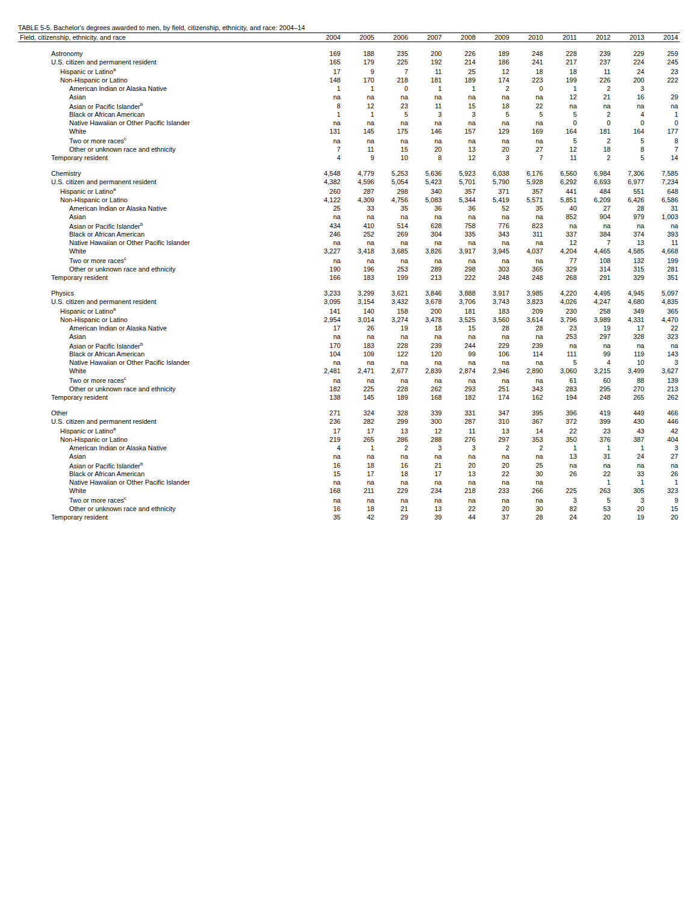TABLE 5-5. Bachelor's degrees awarded to men, by field, citizenship, ethnicity, and race: 2004–14
| Field, citizenship, ethnicity, and race | 2004 | 2005 | 2006 | 2007 | 2008 | 2009 | 2010 | 2011 | 2012 | 2013 | 2014 |
| --- | --- | --- | --- | --- | --- | --- | --- | --- | --- | --- | --- |
| Astronomy | 169 | 188 | 235 | 200 | 226 | 189 | 248 | 228 | 239 | 229 | 259 |
| U.S. citizen and permanent resident | 165 | 179 | 225 | 192 | 214 | 186 | 241 | 217 | 237 | 224 | 245 |
| Hispanic or Latino a | 17 | 9 | 7 | 11 | 25 | 12 | 18 | 18 | 11 | 24 | 23 |
| Non-Hispanic or Latino | 148 | 170 | 218 | 181 | 189 | 174 | 223 | 199 | 226 | 200 | 222 |
| American Indian or Alaska Native | 1 | 1 | 0 | 1 | 1 | 2 | 0 | 1 | 2 | 3 | |
| Asian | na | na | na | na | na | na | na | 12 | 21 | 16 | 29 |
| Asian or Pacific Islander b | 8 | 12 | 23 | 11 | 15 | 18 | 22 | na | na | na | na |
| Black or African American | 1 | 1 | 5 | 3 | 3 | 5 | 5 | 5 | 2 | 4 | 1 |
| Native Hawaiian or Other Pacific Islander | na | na | na | na | na | na | na | 0 | 0 | 0 | 0 |
| White | 131 | 145 | 175 | 146 | 157 | 129 | 169 | 164 | 181 | 164 | 177 |
| Two or more races c | na | na | na | na | na | na | na | 5 | 2 | 5 | 8 |
| Other or unknown race and ethnicity | 7 | 11 | 15 | 20 | 13 | 20 | 27 | 12 | 18 | 8 | 7 |
| Temporary resident | 4 | 9 | 10 | 8 | 12 | 3 | 7 | 11 | 2 | 5 | 14 |
| Chemistry | 4,548 | 4,779 | 5,253 | 5,636 | 5,923 | 6,038 | 6,176 | 6,560 | 6,984 | 7,306 | 7,585 |
| U.S. citizen and permanent resident | 4,382 | 4,596 | 5,054 | 5,423 | 5,701 | 5,790 | 5,928 | 6,292 | 6,693 | 6,977 | 7,234 |
| Hispanic or Latino a | 260 | 287 | 298 | 340 | 357 | 371 | 357 | 441 | 484 | 551 | 648 |
| Non-Hispanic or Latino | 4,122 | 4,309 | 4,756 | 5,083 | 5,344 | 5,419 | 5,571 | 5,851 | 6,209 | 6,426 | 6,586 |
| American Indian or Alaska Native | 25 | 33 | 35 | 36 | 36 | 52 | 35 | 40 | 27 | 28 | 31 |
| Asian | na | na | na | na | na | na | na | 852 | 904 | 979 | 1,003 |
| Asian or Pacific Islander b | 434 | 410 | 514 | 628 | 758 | 776 | 823 | na | na | na | na |
| Black or African American | 246 | 252 | 269 | 304 | 335 | 343 | 311 | 337 | 384 | 374 | 393 |
| Native Hawaiian or Other Pacific Islander | na | na | na | na | na | na | na | 12 | 7 | 13 | 11 |
| White | 3,227 | 3,418 | 3,685 | 3,826 | 3,917 | 3,945 | 4,037 | 4,204 | 4,465 | 4,585 | 4,668 |
| Two or more races c | na | na | na | na | na | na | na | 77 | 108 | 132 | 199 |
| Other or unknown race and ethnicity | 190 | 196 | 253 | 289 | 298 | 303 | 365 | 329 | 314 | 315 | 281 |
| Temporary resident | 166 | 183 | 199 | 213 | 222 | 248 | 248 | 268 | 291 | 329 | 351 |
| Physics | 3,233 | 3,299 | 3,621 | 3,846 | 3,888 | 3,917 | 3,985 | 4,220 | 4,495 | 4,945 | 5,097 |
| U.S. citizen and permanent resident | 3,095 | 3,154 | 3,432 | 3,678 | 3,706 | 3,743 | 3,823 | 4,026 | 4,247 | 4,680 | 4,835 |
| Hispanic or Latino a | 141 | 140 | 158 | 200 | 181 | 183 | 209 | 230 | 258 | 349 | 365 |
| Non-Hispanic or Latino | 2,954 | 3,014 | 3,274 | 3,478 | 3,525 | 3,560 | 3,614 | 3,796 | 3,989 | 4,331 | 4,470 |
| American Indian or Alaska Native | 17 | 26 | 19 | 18 | 15 | 28 | 28 | 23 | 19 | 17 | 22 |
| Asian | na | na | na | na | na | na | na | 253 | 297 | 328 | 323 |
| Asian or Pacific Islander b | 170 | 183 | 228 | 239 | 244 | 229 | 239 | na | na | na | na |
| Black or African American | 104 | 109 | 122 | 120 | 99 | 106 | 114 | 111 | 99 | 119 | 143 |
| Native Hawaiian or Other Pacific Islander | na | na | na | na | na | na | na | 5 | 4 | 10 | 3 |
| White | 2,481 | 2,471 | 2,677 | 2,839 | 2,874 | 2,946 | 2,890 | 3,060 | 3,215 | 3,499 | 3,627 |
| Two or more races c | na | na | na | na | na | na | na | 61 | 60 | 88 | 139 |
| Other or unknown race and ethnicity | 182 | 225 | 228 | 262 | 293 | 251 | 343 | 283 | 295 | 270 | 213 |
| Temporary resident | 138 | 145 | 189 | 168 | 182 | 174 | 162 | 194 | 248 | 265 | 262 |
| Other | 271 | 324 | 328 | 339 | 331 | 347 | 395 | 396 | 419 | 449 | 466 |
| U.S. citizen and permanent resident | 236 | 282 | 299 | 300 | 287 | 310 | 367 | 372 | 399 | 430 | 446 |
| Hispanic or Latino a | 17 | 17 | 13 | 12 | 11 | 13 | 14 | 22 | 23 | 43 | 42 |
| Non-Hispanic or Latino | 219 | 265 | 286 | 288 | 276 | 297 | 353 | 350 | 376 | 387 | 404 |
| American Indian or Alaska Native | 4 | 1 | 2 | 3 | 3 | 2 | 2 | 1 | 1 | 1 | 3 |
| Asian | na | na | na | na | na | na | na | 13 | 31 | 24 | 27 |
| Asian or Pacific Islander b | 16 | 18 | 16 | 21 | 20 | 20 | 25 | na | na | na | na |
| Black or African American | 15 | 17 | 18 | 17 | 13 | 22 | 30 | 26 | 22 | 33 | 26 |
| Native Hawaiian or Other Pacific Islander | na | na | na | na | na | na | na | | 1 | 1 | 1 |
| White | 168 | 211 | 229 | 234 | 218 | 233 | 266 | 225 | 263 | 305 | 323 |
| Two or more races c | na | na | na | na | na | na | na | 3 | 5 | 3 | 9 |
| Other or unknown race and ethnicity | 16 | 18 | 21 | 13 | 22 | 20 | 30 | 82 | 53 | 20 | 15 |
| Temporary resident | 35 | 42 | 29 | 39 | 44 | 37 | 28 | 24 | 20 | 19 | 20 |